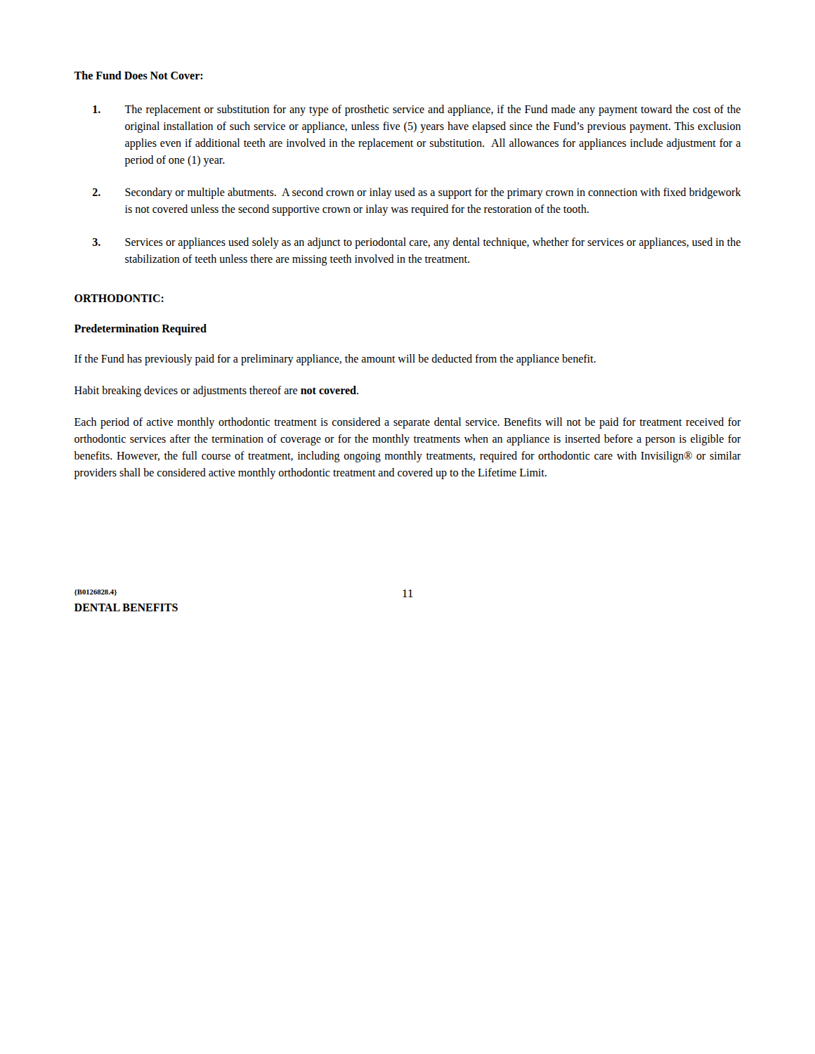The Fund Does Not Cover:
1. The replacement or substitution for any type of prosthetic service and appliance, if the Fund made any payment toward the cost of the original installation of such service or appliance, unless five (5) years have elapsed since the Fund’s previous payment. This exclusion applies even if additional teeth are involved in the replacement or substitution. All allowances for appliances include adjustment for a period of one (1) year.
2. Secondary or multiple abutments. A second crown or inlay used as a support for the primary crown in connection with fixed bridgework is not covered unless the second supportive crown or inlay was required for the restoration of the tooth.
3. Services or appliances used solely as an adjunct to periodontal care, any dental technique, whether for services or appliances, used in the stabilization of teeth unless there are missing teeth involved in the treatment.
ORTHODONTIC:
Predetermination Required
If the Fund has previously paid for a preliminary appliance, the amount will be deducted from the appliance benefit.
Habit breaking devices or adjustments thereof are not covered.
Each period of active monthly orthodontic treatment is considered a separate dental service. Benefits will not be paid for treatment received for orthodontic services after the termination of coverage or for the monthly treatments when an appliance is inserted before a person is eligible for benefits. However, the full course of treatment, including ongoing monthly treatments, required for orthodontic care with Invisilign® or similar providers shall be considered active monthly orthodontic treatment and covered up to the Lifetime Limit.
{B0126828.4}
DENTAL BENEFITS 11